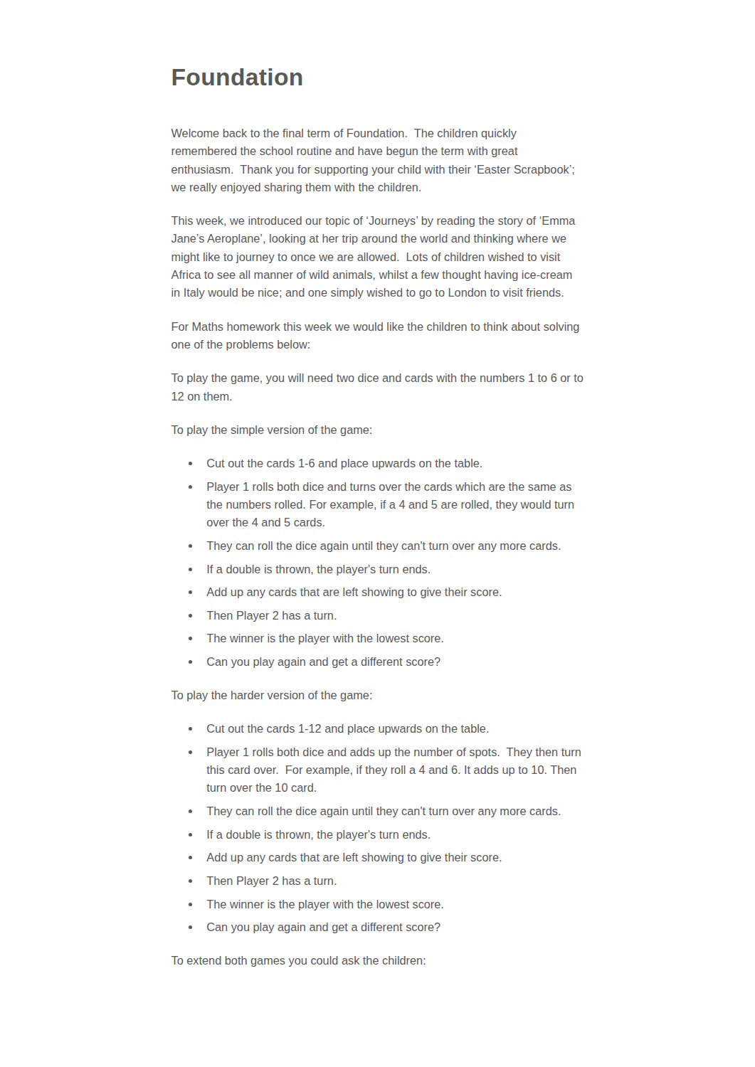Foundation
Welcome back to the final term of Foundation. The children quickly remembered the school routine and have begun the term with great enthusiasm. Thank you for supporting your child with their ‘Easter Scrapbook’; we really enjoyed sharing them with the children.
This week, we introduced our topic of ‘Journeys’ by reading the story of ‘Emma Jane’s Aeroplane’, looking at her trip around the world and thinking where we might like to journey to once we are allowed. Lots of children wished to visit Africa to see all manner of wild animals, whilst a few thought having ice-cream in Italy would be nice; and one simply wished to go to London to visit friends.
For Maths homework this week we would like the children to think about solving one of the problems below:
To play the game, you will need two dice and cards with the numbers 1 to 6 or to 12 on them.
To play the simple version of the game:
Cut out the cards 1-6 and place upwards on the table.
Player 1 rolls both dice and turns over the cards which are the same as the numbers rolled. For example, if a 4 and 5 are rolled, they would turn over the 4 and 5 cards.
They can roll the dice again until they can't turn over any more cards.
If a double is thrown, the player's turn ends.
Add up any cards that are left showing to give their score.
Then Player 2 has a turn.
The winner is the player with the lowest score.
Can you play again and get a different score?
To play the harder version of the game:
Cut out the cards 1-12 and place upwards on the table.
Player 1 rolls both dice and adds up the number of spots. They then turn this card over. For example, if they roll a 4 and 6. It adds up to 10. Then turn over the 10 card.
They can roll the dice again until they can't turn over any more cards.
If a double is thrown, the player's turn ends.
Add up any cards that are left showing to give their score.
Then Player 2 has a turn.
The winner is the player with the lowest score.
Can you play again and get a different score?
To extend both games you could ask the children: